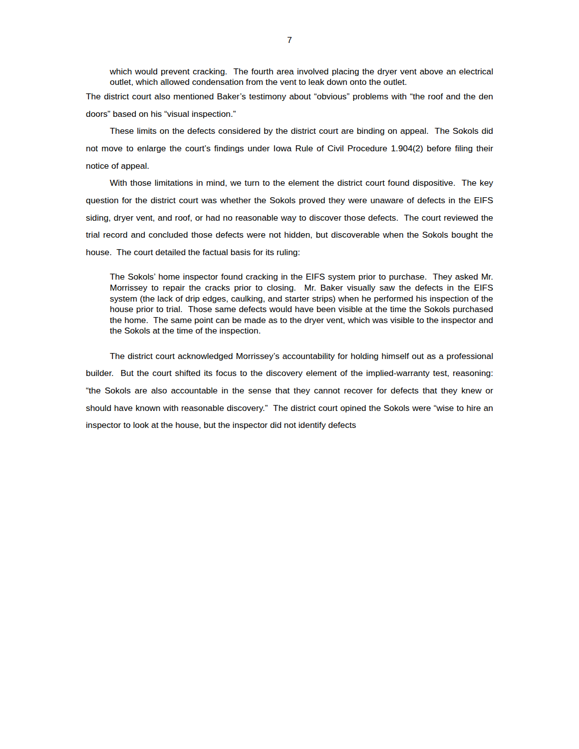7
which would prevent cracking. The fourth area involved placing the dryer vent above an electrical outlet, which allowed condensation from the vent to leak down onto the outlet.
The district court also mentioned Baker’s testimony about “obvious” problems with “the roof and the den doors” based on his “visual inspection.”
These limits on the defects considered by the district court are binding on appeal. The Sokols did not move to enlarge the court’s findings under Iowa Rule of Civil Procedure 1.904(2) before filing their notice of appeal.
With those limitations in mind, we turn to the element the district court found dispositive. The key question for the district court was whether the Sokols proved they were unaware of defects in the EIFS siding, dryer vent, and roof, or had no reasonable way to discover those defects. The court reviewed the trial record and concluded those defects were not hidden, but discoverable when the Sokols bought the house. The court detailed the factual basis for its ruling:
The Sokols’ home inspector found cracking in the EIFS system prior to purchase. They asked Mr. Morrissey to repair the cracks prior to closing. Mr. Baker visually saw the defects in the EIFS system (the lack of drip edges, caulking, and starter strips) when he performed his inspection of the house prior to trial. Those same defects would have been visible at the time the Sokols purchased the home. The same point can be made as to the dryer vent, which was visible to the inspector and the Sokols at the time of the inspection.
The district court acknowledged Morrissey’s accountability for holding himself out as a professional builder. But the court shifted its focus to the discovery element of the implied-warranty test, reasoning: “the Sokols are also accountable in the sense that they cannot recover for defects that they knew or should have known with reasonable discovery.” The district court opined the Sokols were “wise to hire an inspector to look at the house, but the inspector did not identify defects